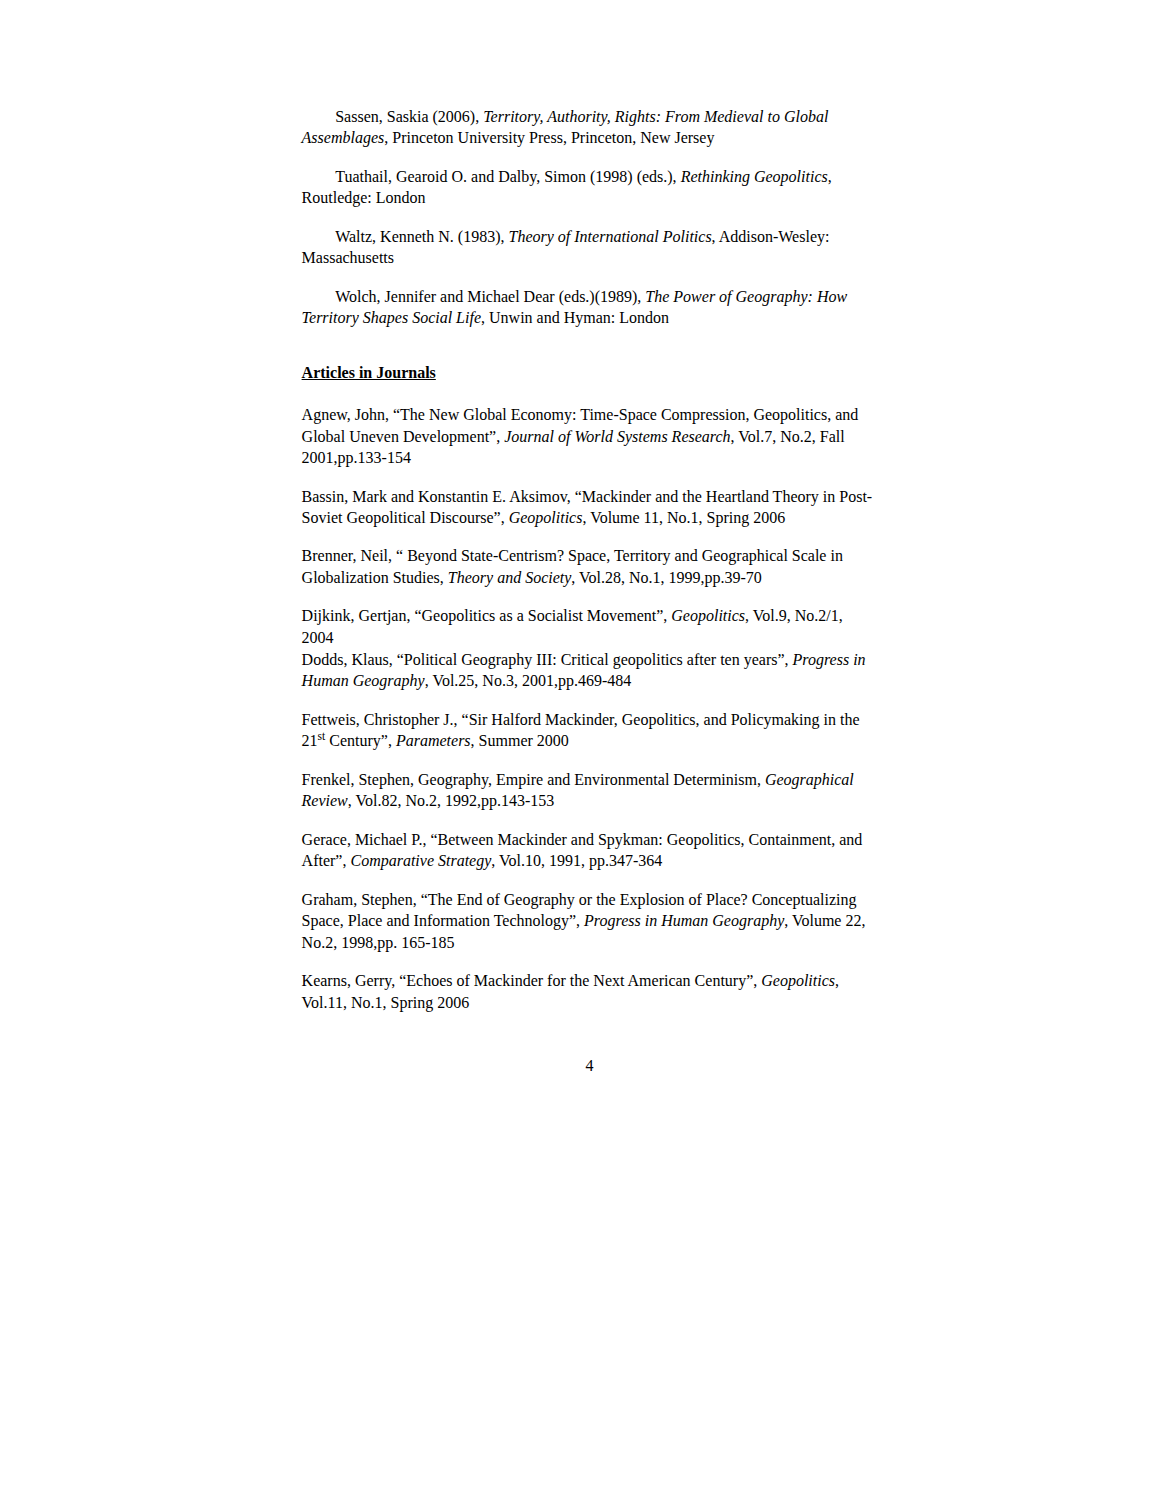Sassen, Saskia (2006), Territory, Authority, Rights: From Medieval to Global Assemblages, Princeton University Press, Princeton, New Jersey
Tuathail, Gearoid O. and Dalby, Simon (1998) (eds.), Rethinking Geopolitics, Routledge: London
Waltz, Kenneth N. (1983), Theory of International Politics, Addison-Wesley: Massachusetts
Wolch, Jennifer and Michael Dear (eds.)(1989), The Power of Geography: How Territory Shapes Social Life, Unwin and Hyman: London
Articles in Journals
Agnew, John, “The New Global Economy: Time-Space Compression, Geopolitics, and Global Uneven Development”, Journal of World Systems Research, Vol.7, No.2, Fall 2001,pp.133-154
Bassin, Mark and Konstantin E. Aksimov, “Mackinder and the Heartland Theory in Post-Soviet Geopolitical Discourse”, Geopolitics, Volume 11, No.1, Spring 2006
Brenner, Neil, “ Beyond State-Centrism? Space, Territory and Geographical Scale in Globalization Studies, Theory and Society, Vol.28, No.1, 1999,pp.39-70
Dijkink, Gertjan, “Geopolitics as a Socialist Movement”, Geopolitics, Vol.9, No.2/1, 2004
Dodds, Klaus, “Political Geography III: Critical geopolitics after ten years”, Progress in Human Geography, Vol.25, No.3, 2001,pp.469-484
Fettweis, Christopher J., “Sir Halford Mackinder, Geopolitics, and Policymaking in the 21st Century”, Parameters, Summer 2000
Frenkel, Stephen, Geography, Empire and Environmental Determinism, Geographical Review, Vol.82, No.2, 1992,pp.143-153
Gerace, Michael P., “Between Mackinder and Spykman: Geopolitics, Containment, and After”, Comparative Strategy, Vol.10, 1991, pp.347-364
Graham, Stephen, “The End of Geography or the Explosion of Place? Conceptualizing Space, Place and Information Technology”, Progress in Human Geography, Volume 22, No.2, 1998,pp. 165-185
Kearns, Gerry, “Echoes of Mackinder for the Next American Century”, Geopolitics, Vol.11, No.1, Spring 2006
4